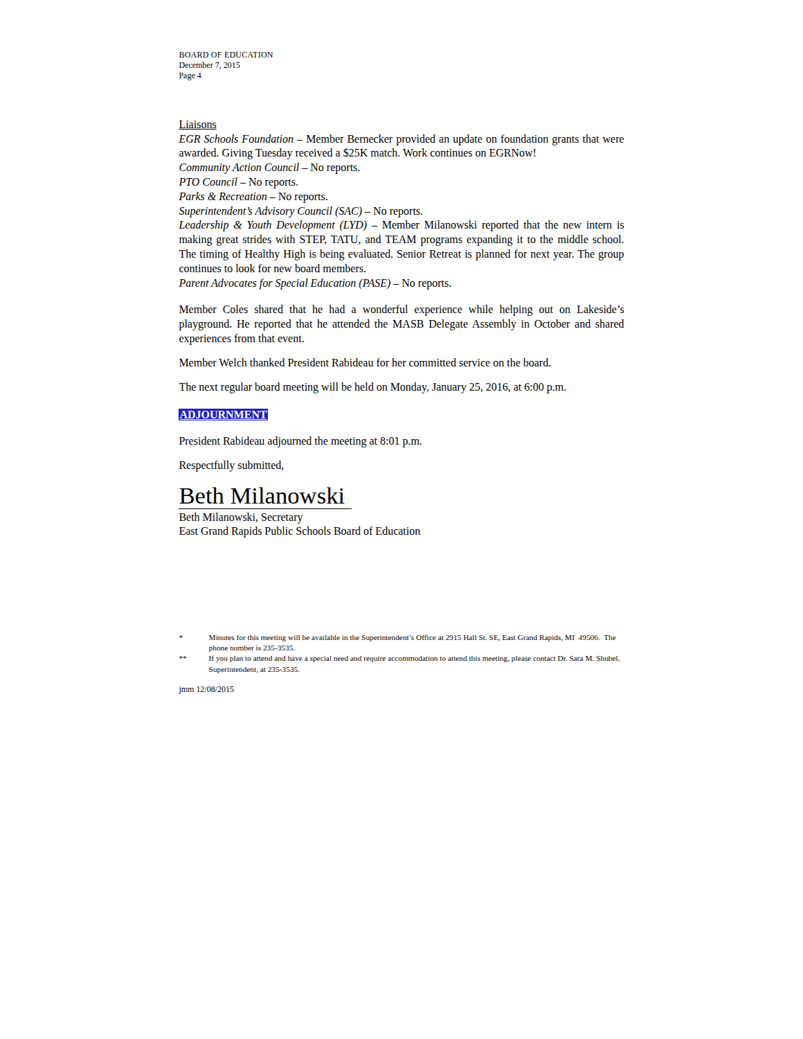BOARD OF EDUCATION
December 7, 2015
Page 4
Liaisons
EGR Schools Foundation – Member Bernecker provided an update on foundation grants that were awarded. Giving Tuesday received a $25K match. Work continues on EGRNow!
Community Action Council – No reports.
PTO Council – No reports.
Parks & Recreation – No reports.
Superintendent’s Advisory Council (SAC) – No reports.
Leadership & Youth Development (LYD) – Member Milanowski reported that the new intern is making great strides with STEP, TATU, and TEAM programs expanding it to the middle school. The timing of Healthy High is being evaluated. Senior Retreat is planned for next year. The group continues to look for new board members.
Parent Advocates for Special Education (PASE) – No reports.
Member Coles shared that he had a wonderful experience while helping out on Lakeside’s playground. He reported that he attended the MASB Delegate Assembly in October and shared experiences from that event.
Member Welch thanked President Rabideau for her committed service on the board.
The next regular board meeting will be held on Monday, January 25, 2016, at 6:00 p.m.
ADJOURNMENT
President Rabideau adjourned the meeting at 8:01 p.m.
Respectfully submitted,
Beth Milanowski
Beth Milanowski, Secretary
East Grand Rapids Public Schools Board of Education
| * | Minutes for this meeting will be available in the Superintendent’s Office at 2915 Hall St. SE, East Grand Rapids, MI 49506. The phone number is 235-3535. |
| ** | If you plan to attend and have a special need and require accommodation to attend this meeting, please contact Dr. Sara M. Shubel, Superintendent, at 235-3535. |
jmm 12/08/2015